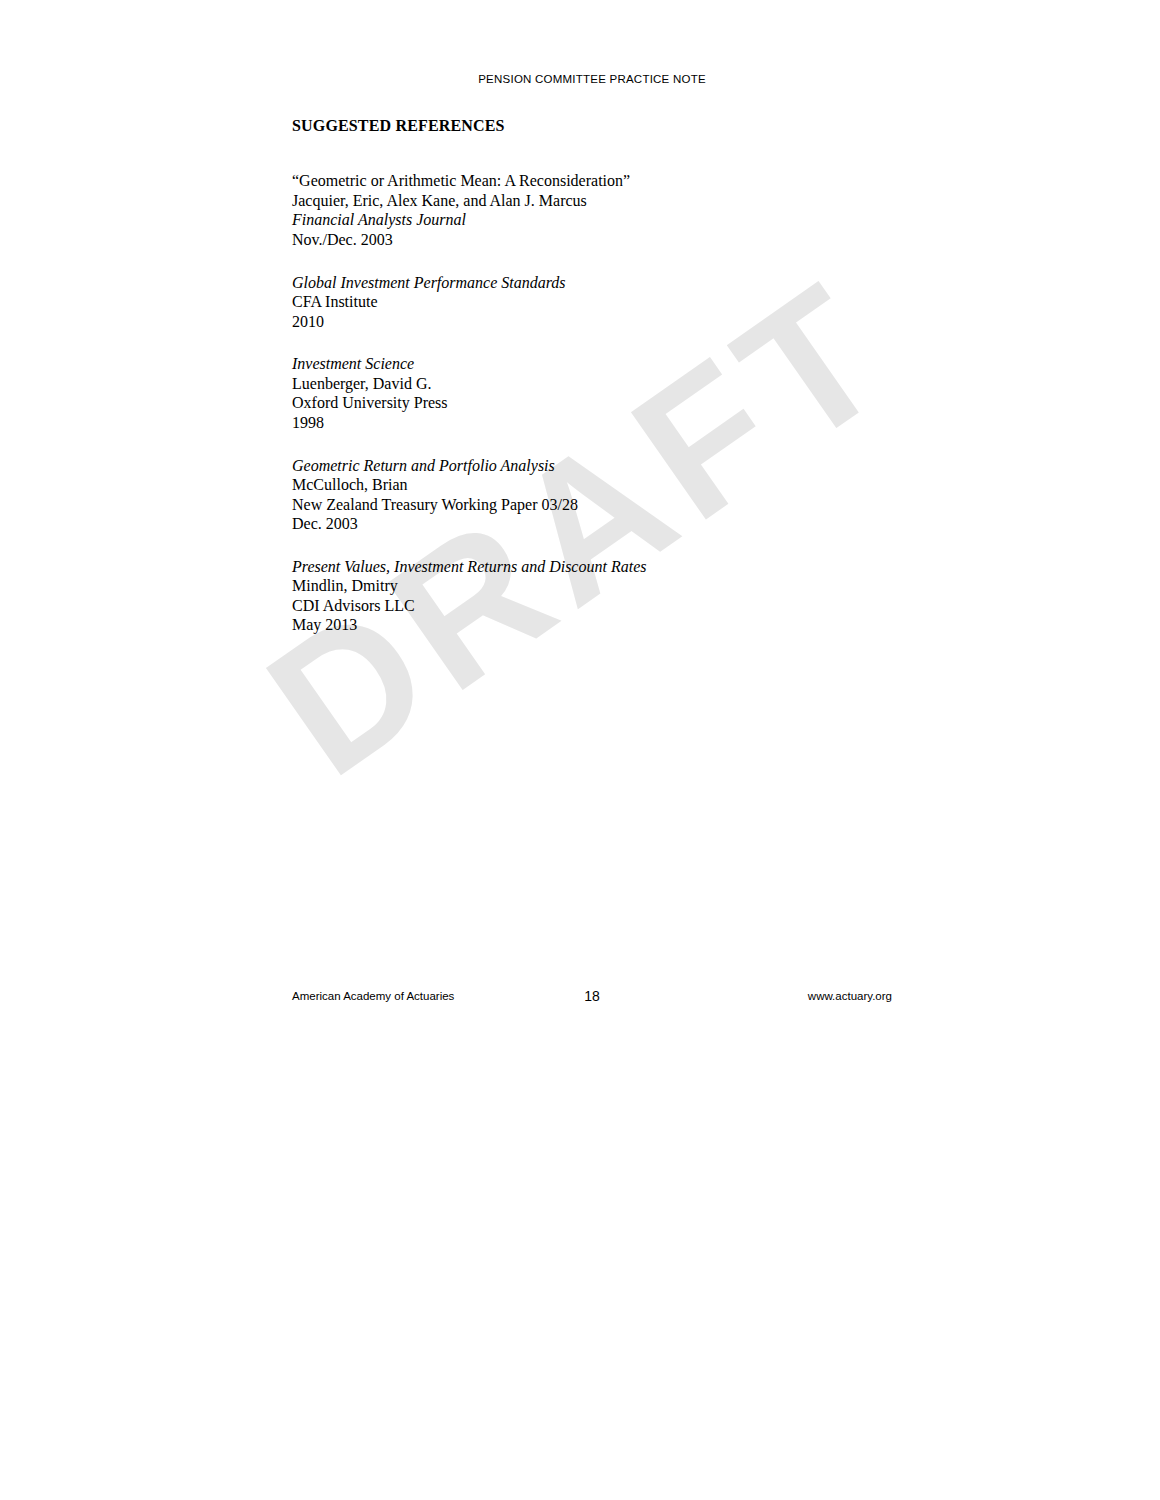DRAFT
PENSION COMMITTEE PRACTICE NOTE
SUGGESTED REFERENCES
“Geometric or Arithmetic Mean: A Reconsideration”
Jacquier, Eric, Alex Kane, and Alan J. Marcus
Financial Analysts Journal
Nov./Dec. 2003
Global Investment Performance Standards
CFA Institute
2010
Investment Science
Luenberger, David G.
Oxford University Press
1998
Geometric Return and Portfolio Analysis
McCulloch, Brian
New Zealand Treasury Working Paper 03/28
Dec. 2003
Present Values, Investment Returns and Discount Rates
Mindlin, Dmitry
CDI Advisors LLC
May 2013
American Academy of Actuaries 18 www.actuary.org